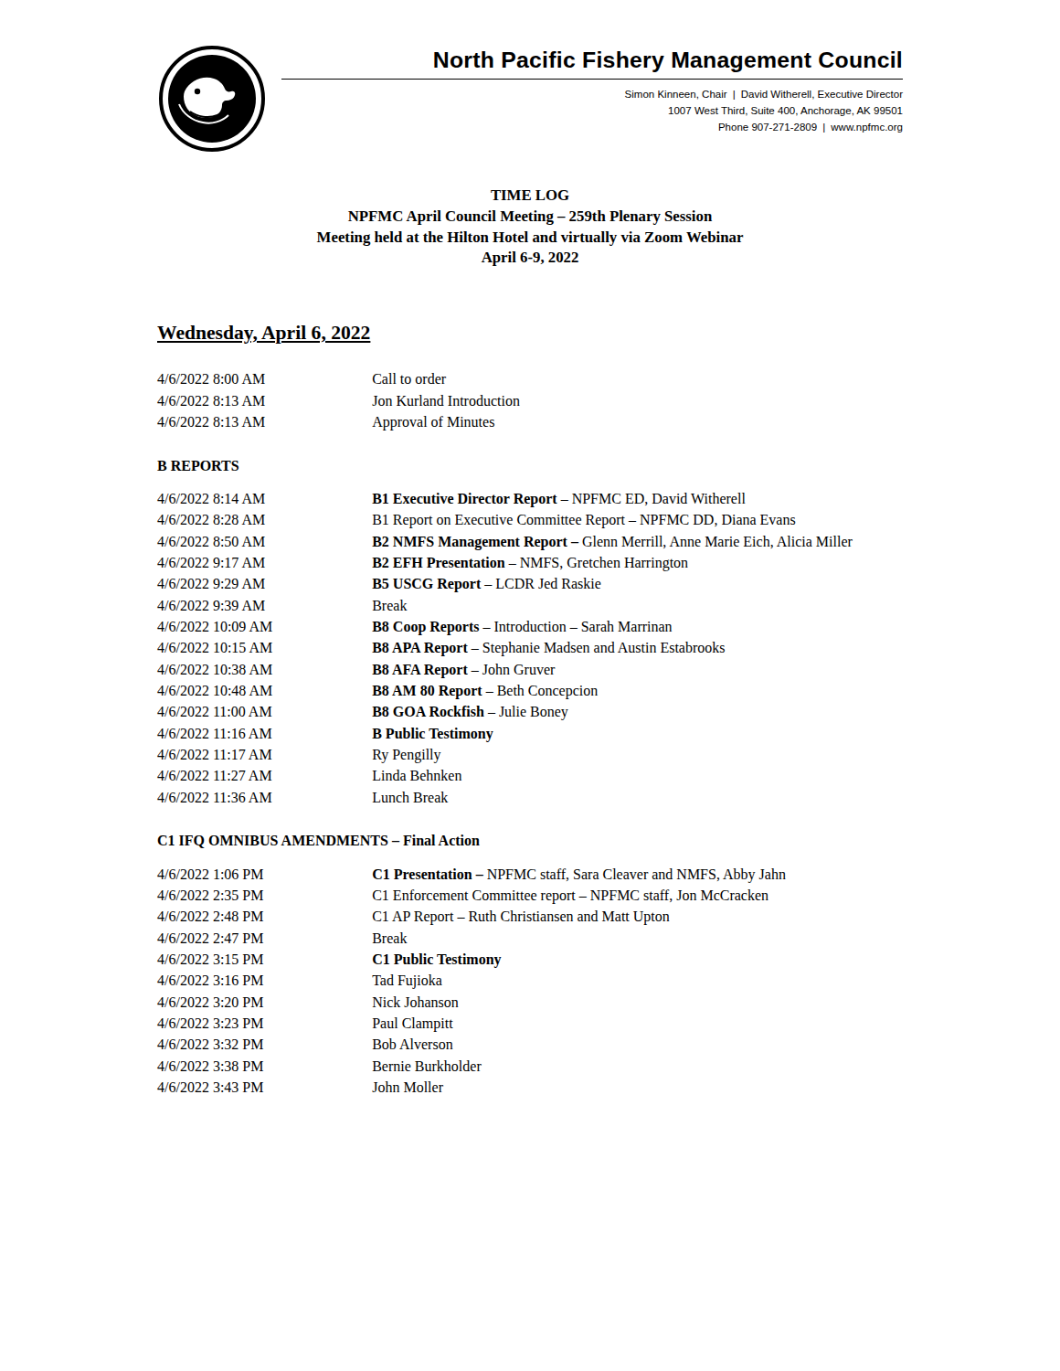North Pacific Fishery Management Council
Simon Kinneen, Chair | David Witherell, Executive Director
1007 West Third, Suite 400, Anchorage, AK 99501
Phone 907-271-2809 | www.npfmc.org
TIME LOG
NPFMC April Council Meeting – 259th Plenary Session
Meeting held at the Hilton Hotel and virtually via Zoom Webinar
April 6-9, 2022
Wednesday, April 6, 2022
| 4/6/2022 8:00 AM | Call to order |
| 4/6/2022 8:13 AM | Jon Kurland Introduction |
| 4/6/2022 8:13 AM | Approval of Minutes |
B REPORTS
| 4/6/2022 8:14 AM | B1 Executive Director Report – NPFMC ED, David Witherell |
| 4/6/2022 8:28 AM | B1 Report on Executive Committee Report – NPFMC DD, Diana Evans |
| 4/6/2022 8:50 AM | B2 NMFS Management Report – Glenn Merrill, Anne Marie Eich, Alicia Miller |
| 4/6/2022 9:17 AM | B2 EFH Presentation – NMFS, Gretchen Harrington |
| 4/6/2022 9:29 AM | B5 USCG Report – LCDR Jed Raskie |
| 4/6/2022 9:39 AM | Break |
| 4/6/2022 10:09 AM | B8 Coop Reports – Introduction – Sarah Marrinan |
| 4/6/2022 10:15 AM | B8 APA Report – Stephanie Madsen and Austin Estabrooks |
| 4/6/2022 10:38 AM | B8 AFA Report – John Gruver |
| 4/6/2022 10:48 AM | B8 AM 80 Report – Beth Concepcion |
| 4/6/2022 11:00 AM | B8 GOA Rockfish – Julie Boney |
| 4/6/2022 11:16 AM | B Public Testimony |
| 4/6/2022 11:17 AM | Ry Pengilly |
| 4/6/2022 11:27 AM | Linda Behnken |
| 4/6/2022 11:36 AM | Lunch Break |
C1 IFQ OMNIBUS AMENDMENTS – Final Action
| 4/6/2022 1:06 PM | C1 Presentation – NPFMC staff, Sara Cleaver and NMFS, Abby Jahn |
| 4/6/2022 2:35 PM | C1 Enforcement Committee report – NPFMC staff, Jon McCracken |
| 4/6/2022 2:48 PM | C1 AP Report – Ruth Christiansen and Matt Upton |
| 4/6/2022 2:47 PM | Break |
| 4/6/2022 3:15 PM | C1 Public Testimony |
| 4/6/2022 3:16 PM | Tad Fujioka |
| 4/6/2022 3:20 PM | Nick Johanson |
| 4/6/2022 3:23 PM | Paul Clampitt |
| 4/6/2022 3:32 PM | Bob Alverson |
| 4/6/2022 3:38 PM | Bernie Burkholder |
| 4/6/2022 3:43 PM | John Moller |